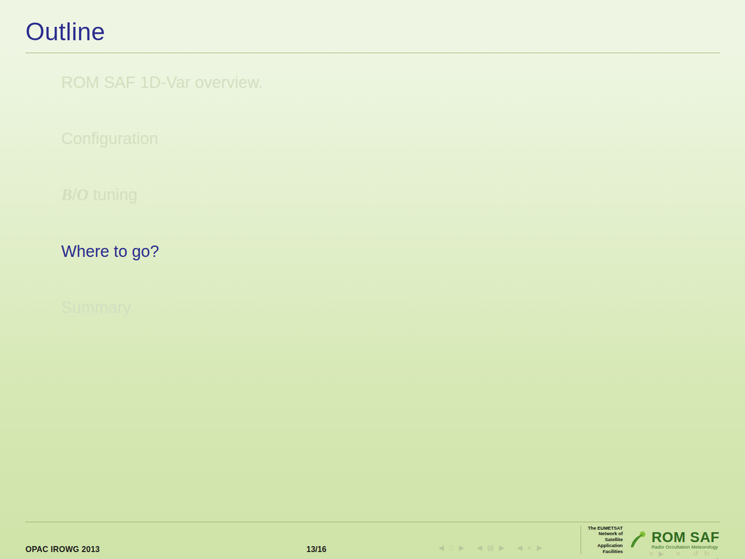Outline
ROM SAF 1D-Var overview.
Configuration
B/O tuning
Where to go?
Summary
OPAC IROWG 2013
13/16
The EUMETSAT
Network of
Satellite
Application
Facilities
ROM SAF
Radio Occultation Meteorology
◀ □ ▶ ◀ ▤ ▶ ◀ ≡ ▶
≡ ▶ ≡ ↺ ↻
,